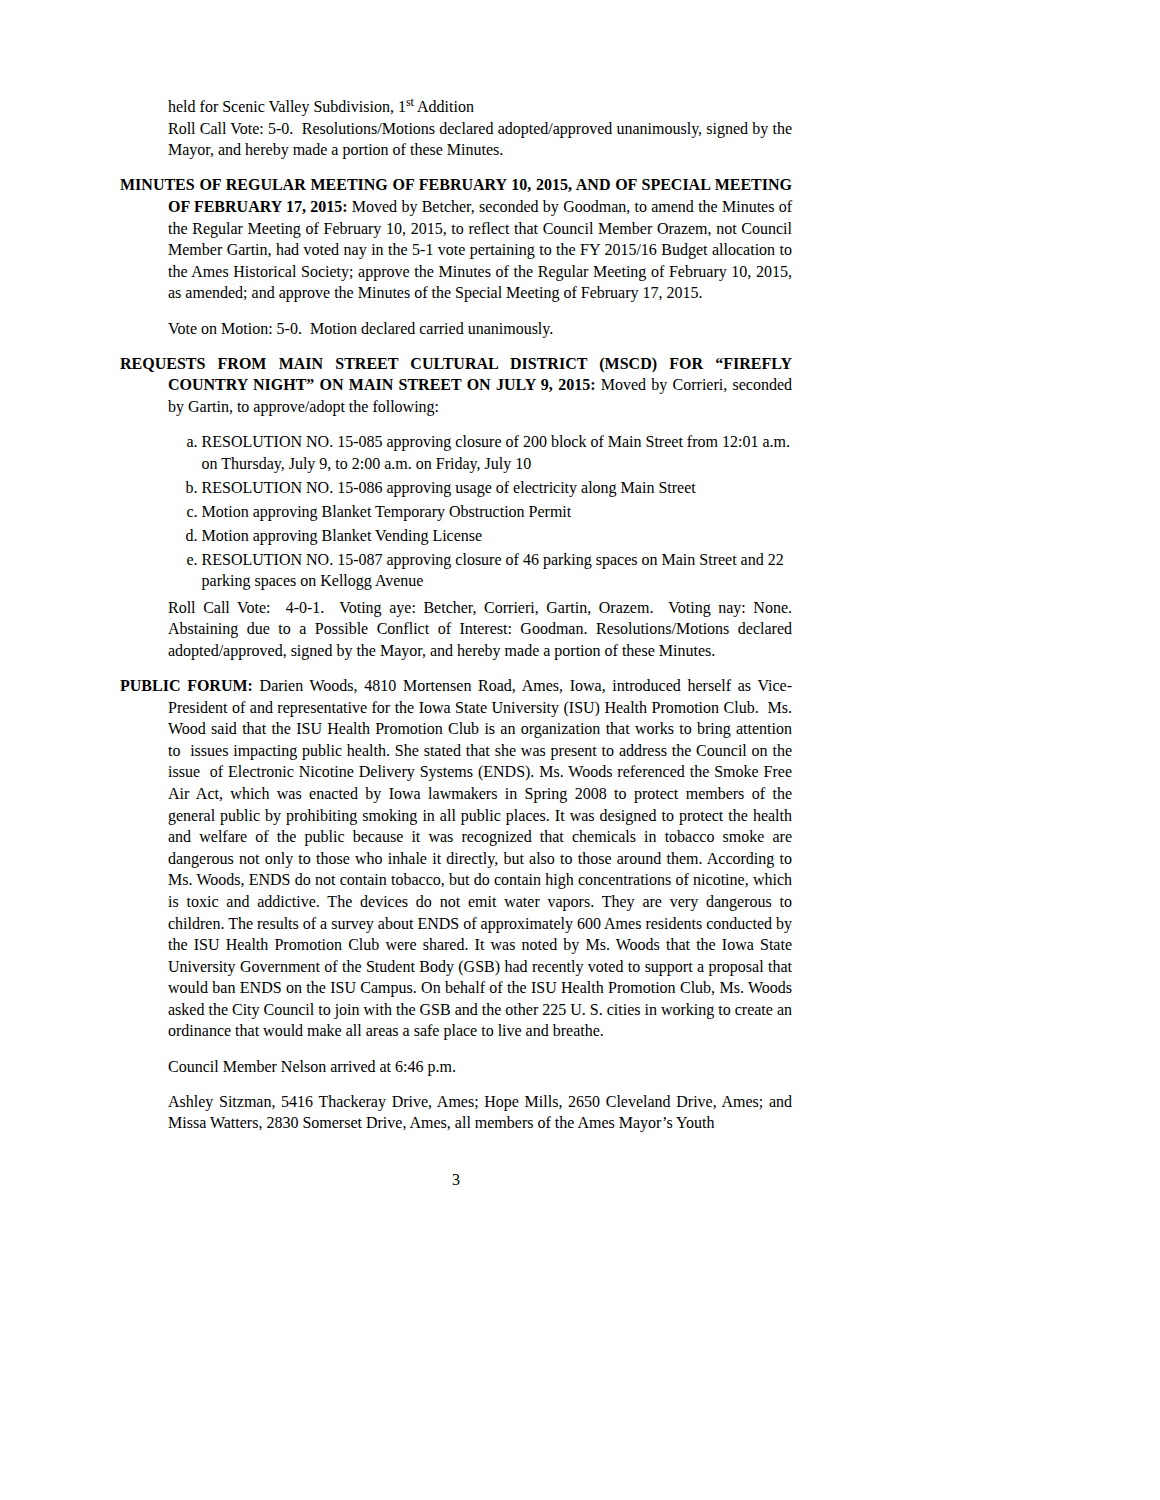held for Scenic Valley Subdivision, 1st Addition
Roll Call Vote: 5-0. Resolutions/Motions declared adopted/approved unanimously, signed by the Mayor, and hereby made a portion of these Minutes.
MINUTES OF REGULAR MEETING OF FEBRUARY 10, 2015, AND OF SPECIAL MEETING OF FEBRUARY 17, 2015: Moved by Betcher, seconded by Goodman, to amend the Minutes of the Regular Meeting of February 10, 2015, to reflect that Council Member Orazem, not Council Member Gartin, had voted nay in the 5-1 vote pertaining to the FY 2015/16 Budget allocation to the Ames Historical Society; approve the Minutes of the Regular Meeting of February 10, 2015, as amended; and approve the Minutes of the Special Meeting of February 17, 2015.
Vote on Motion: 5-0. Motion declared carried unanimously.
REQUESTS FROM MAIN STREET CULTURAL DISTRICT (MSCD) FOR “FIREFLY COUNTRY NIGHT” ON MAIN STREET ON JULY 9, 2015: Moved by Corrieri, seconded by Gartin, to approve/adopt the following:
RESOLUTION NO. 15-085 approving closure of 200 block of Main Street from 12:01 a.m. on Thursday, July 9, to 2:00 a.m. on Friday, July 10
RESOLUTION NO. 15-086 approving usage of electricity along Main Street
Motion approving Blanket Temporary Obstruction Permit
Motion approving Blanket Vending License
RESOLUTION NO. 15-087 approving closure of 46 parking spaces on Main Street and 22 parking spaces on Kellogg Avenue
Roll Call Vote: 4-0-1. Voting aye: Betcher, Corrieri, Gartin, Orazem. Voting nay: None. Abstaining due to a Possible Conflict of Interest: Goodman. Resolutions/Motions declared adopted/approved, signed by the Mayor, and hereby made a portion of these Minutes.
PUBLIC FORUM: Darien Woods, 4810 Mortensen Road, Ames, Iowa, introduced herself as Vice-President of and representative for the Iowa State University (ISU) Health Promotion Club. Ms. Wood said that the ISU Health Promotion Club is an organization that works to bring attention to issues impacting public health. She stated that she was present to address the Council on the issue of Electronic Nicotine Delivery Systems (ENDS). Ms. Woods referenced the Smoke Free Air Act, which was enacted by Iowa lawmakers in Spring 2008 to protect members of the general public by prohibiting smoking in all public places. It was designed to protect the health and welfare of the public because it was recognized that chemicals in tobacco smoke are dangerous not only to those who inhale it directly, but also to those around them. According to Ms. Woods, ENDS do not contain tobacco, but do contain high concentrations of nicotine, which is toxic and addictive. The devices do not emit water vapors. They are very dangerous to children. The results of a survey about ENDS of approximately 600 Ames residents conducted by the ISU Health Promotion Club were shared. It was noted by Ms. Woods that the Iowa State University Government of the Student Body (GSB) had recently voted to support a proposal that would ban ENDS on the ISU Campus. On behalf of the ISU Health Promotion Club, Ms. Woods asked the City Council to join with the GSB and the other 225 U. S. cities in working to create an ordinance that would make all areas a safe place to live and breathe.
Council Member Nelson arrived at 6:46 p.m.
Ashley Sitzman, 5416 Thackeray Drive, Ames; Hope Mills, 2650 Cleveland Drive, Ames; and Missa Watters, 2830 Somerset Drive, Ames, all members of the Ames Mayor’s Youth
3